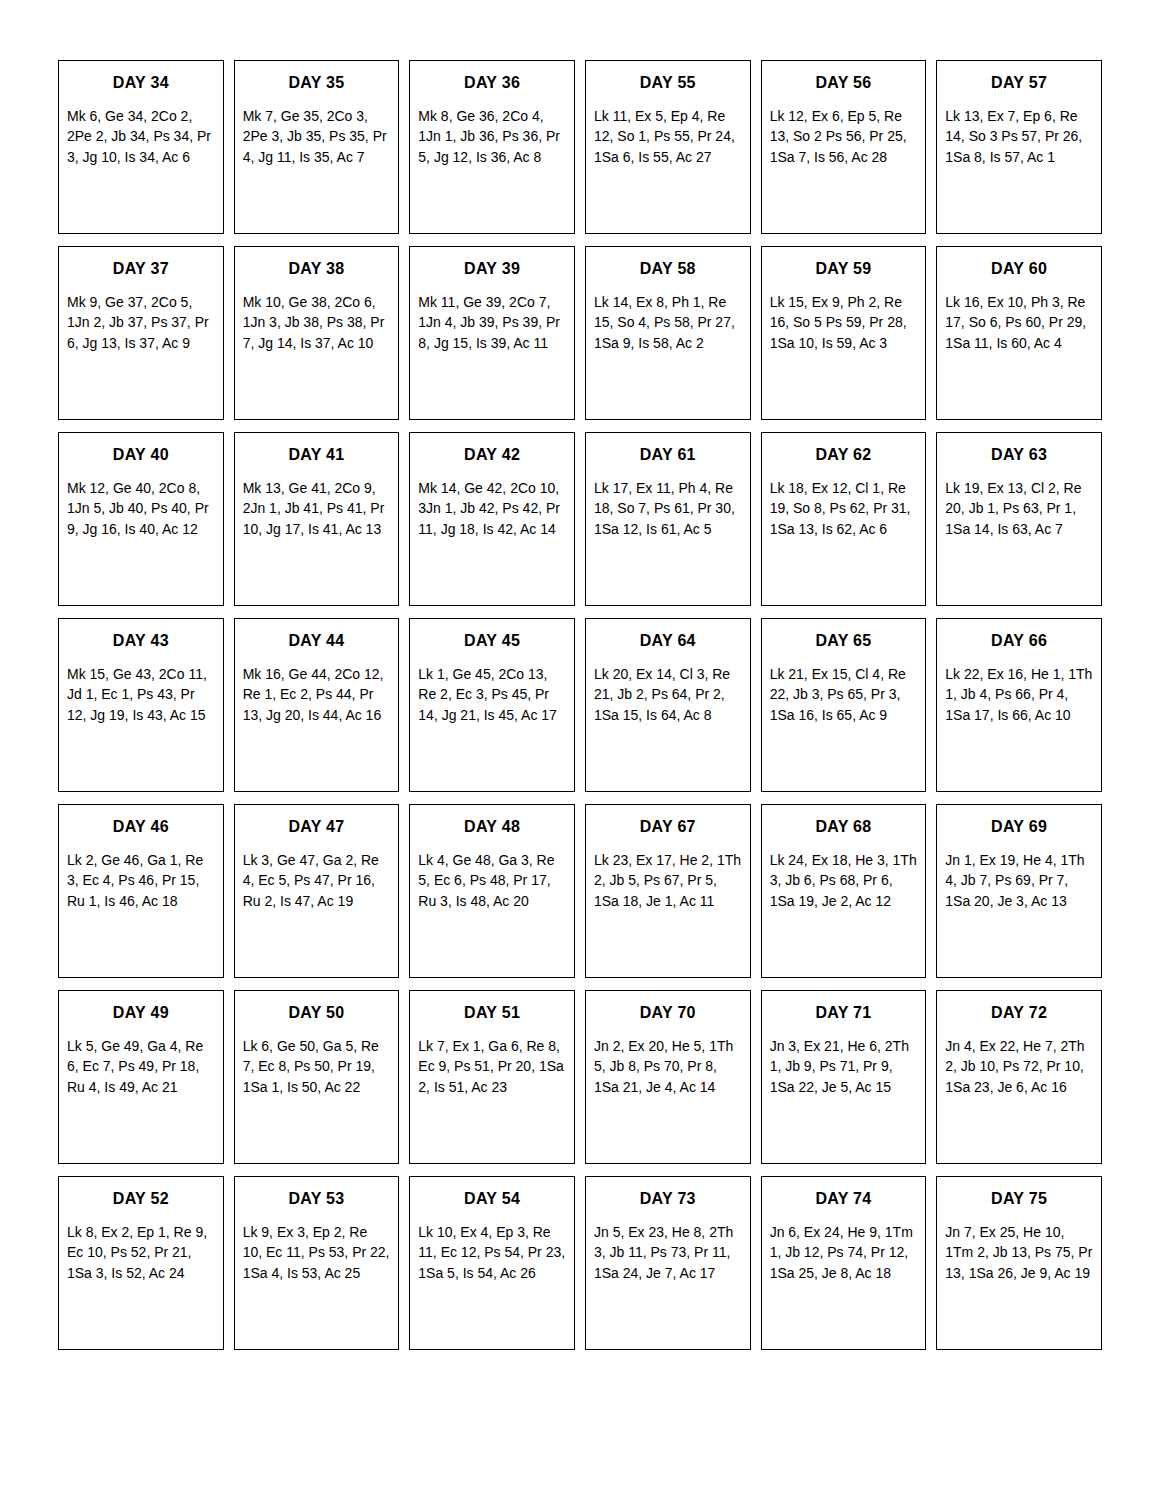| DAY 34 Mk 6, Ge 34, 2Co 2, 2Pe 2, Jb 34, Ps 34, Pr 3, Jg 10, Is 34, Ac 6 | DAY 35 Mk 7, Ge 35, 2Co 3, 2Pe 3, Jb 35, Ps 35, Pr 4, Jg 11, Is 35, Ac 7 | DAY 36 Mk 8, Ge 36, 2Co 4, 1Jn 1, Jb 36, Ps 36, Pr 5, Jg 12, Is 36, Ac 8 | DAY 55 Lk 11, Ex 5, Ep 4, Re 12, So 1, Ps 55, Pr 24, 1Sa 6, Is 55, Ac 27 | DAY 56 Lk 12, Ex 6, Ep 5, Re 13, So 2 Ps 56, Pr 25, 1Sa 7, Is 56, Ac 28 | DAY 57 Lk 13, Ex 7, Ep 6, Re 14, So 3 Ps 57, Pr 26, 1Sa 8, Is 57, Ac 1 |
| DAY 37 Mk 9, Ge 37, 2Co 5, 1Jn 2, Jb 37, Ps 37, Pr 6, Jg 13, Is 37, Ac 9 | DAY 38 Mk 10, Ge 38, 2Co 6, 1Jn 3, Jb 38, Ps 38, Pr 7, Jg 14, Is 37, Ac 10 | DAY 39 Mk 11, Ge 39, 2Co 7, 1Jn 4, Jb 39, Ps 39, Pr 8, Jg 15, Is 39, Ac 11 | DAY 58 Lk 14, Ex 8, Ph 1, Re 15, So 4, Ps 58, Pr 27, 1Sa 9, Is 58, Ac 2 | DAY 59 Lk 15, Ex 9, Ph 2, Re 16, So 5 Ps 59, Pr 28, 1Sa 10, Is 59, Ac 3 | DAY 60 Lk 16, Ex 10, Ph 3, Re 17, So 6, Ps 60, Pr 29, 1Sa 11, Is 60, Ac 4 |
| DAY 40 Mk 12, Ge 40, 2Co 8, 1Jn 5, Jb 40, Ps 40, Pr 9, Jg 16, Is 40, Ac 12 | DAY 41 Mk 13, Ge 41, 2Co 9, 2Jn 1, Jb 41, Ps 41, Pr 10, Jg 17, Is 41, Ac 13 | DAY 42 Mk 14, Ge 42, 2Co 10, 3Jn 1, Jb 42, Ps 42, Pr 11, Jg 18, Is 42, Ac 14 | DAY 61 Lk 17, Ex 11, Ph 4, Re 18, So 7, Ps 61, Pr 30, 1Sa 12, Is 61, Ac 5 | DAY 62 Lk 18, Ex 12, Cl 1, Re 19, So 8, Ps 62, Pr 31, 1Sa 13, Is 62, Ac 6 | DAY 63 Lk 19, Ex 13, Cl 2, Re 20, Jb 1, Ps 63, Pr 1, 1Sa 14, Is 63, Ac 7 |
| DAY 43 Mk 15, Ge 43, 2Co 11, Jd 1, Ec 1, Ps 43, Pr 12, Jg 19, Is 43, Ac 15 | DAY 44 Mk 16, Ge 44, 2Co 12, Re 1, Ec 2, Ps 44, Pr 13, Jg 20, Is 44, Ac 16 | DAY 45 Lk 1, Ge 45, 2Co 13, Re 2, Ec 3, Ps 45, Pr 14, Jg 21, Is 45, Ac 17 | DAY 64 Lk 20, Ex 14, Cl 3, Re 21, Jb 2, Ps 64, Pr 2, 1Sa 15, Is 64, Ac 8 | DAY 65 Lk 21, Ex 15, Cl 4, Re 22, Jb 3, Ps 65, Pr 3, 1Sa 16, Is 65, Ac 9 | DAY 66 Lk 22, Ex 16, He 1, 1Th 1, Jb 4, Ps 66, Pr 4, 1Sa 17, Is 66, Ac 10 |
| DAY 46 Lk 2, Ge 46, Ga 1, Re 3, Ec 4, Ps 46, Pr 15, Ru 1, Is 46, Ac 18 | DAY 47 Lk 3, Ge 47, Ga 2, Re 4, Ec 5, Ps 47, Pr 16, Ru 2, Is 47, Ac 19 | DAY 48 Lk 4, Ge 48, Ga 3, Re 5, Ec 6, Ps 48, Pr 17, Ru 3, Is 48, Ac 20 | DAY 67 Lk 23, Ex 17, He 2, 1Th 2, Jb 5, Ps 67, Pr 5, 1Sa 18, Je 1, Ac 11 | DAY 68 Lk 24, Ex 18, He 3, 1Th 3, Jb 6, Ps 68, Pr 6, 1Sa 19, Je 2, Ac 12 | DAY 69 Jn 1, Ex 19, He 4, 1Th 4, Jb 7, Ps 69, Pr 7, 1Sa 20, Je 3, Ac 13 |
| DAY 49 Lk 5, Ge 49, Ga 4, Re 6, Ec 7, Ps 49, Pr 18, Ru 4, Is 49, Ac 21 | DAY 50 Lk 6, Ge 50, Ga 5, Re 7, Ec 8, Ps 50, Pr 19, 1Sa 1, Is 50, Ac 22 | DAY 51 Lk 7, Ex 1, Ga 6, Re 8, Ec 9, Ps 51, Pr 20, 1Sa 2, Is 51, Ac 23 | DAY 70 Jn 2, Ex 20, He 5, 1Th 5, Jb 8, Ps 70, Pr 8, 1Sa 21, Je 4, Ac 14 | DAY 71 Jn 3, Ex 21, He 6, 2Th 1, Jb 9, Ps 71, Pr 9, 1Sa 22, Je 5, Ac 15 | DAY 72 Jn 4, Ex 22, He 7, 2Th 2, Jb 10, Ps 72, Pr 10, 1Sa 23, Je 6, Ac 16 |
| DAY 52 Lk 8, Ex 2, Ep 1, Re 9, Ec 10, Ps 52, Pr 21, 1Sa 3, Is 52, Ac 24 | DAY 53 Lk 9, Ex 3, Ep 2, Re 10, Ec 11, Ps 53, Pr 22, 1Sa 4, Is 53, Ac 25 | DAY 54 Lk 10, Ex 4, Ep 3, Re 11, Ec 12, Ps 54, Pr 23, 1Sa 5, Is 54, Ac 26 | DAY 73 Jn 5, Ex 23, He 8, 2Th 3, Jb 11, Ps 73, Pr 11, 1Sa 24, Je 7, Ac 17 | DAY 74 Jn 6, Ex 24, He 9, 1Tm 1, Jb 12, Ps 74, Pr 12, 1Sa 25, Je 8, Ac 18 | DAY 75 Jn 7, Ex 25, He 10, 1Tm 2, Jb 13, Ps 75, Pr 13, 1Sa 26, Je 9, Ac 19 |